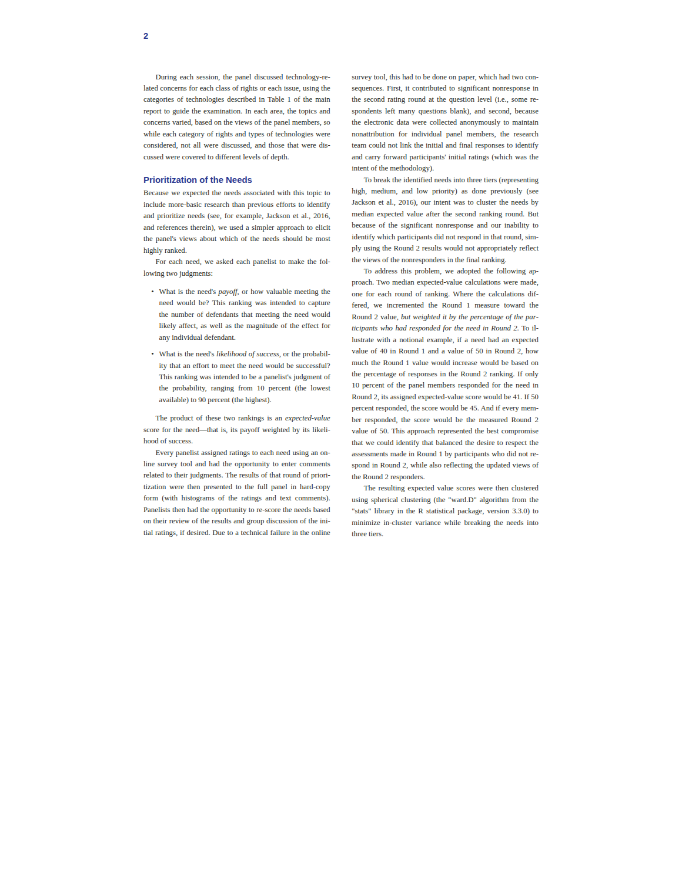2
During each session, the panel discussed technology-related concerns for each class of rights or each issue, using the categories of technologies described in Table 1 of the main report to guide the examination. In each area, the topics and concerns varied, based on the views of the panel members, so while each category of rights and types of technologies were considered, not all were discussed, and those that were discussed were covered to different levels of depth.
Prioritization of the Needs
Because we expected the needs associated with this topic to include more-basic research than previous efforts to identify and prioritize needs (see, for example, Jackson et al., 2016, and references therein), we used a simpler approach to elicit the panel's views about which of the needs should be most highly ranked.
For each need, we asked each panelist to make the following two judgments:
What is the need's payoff, or how valuable meeting the need would be? This ranking was intended to capture the number of defendants that meeting the need would likely affect, as well as the magnitude of the effect for any individual defendant.
What is the need's likelihood of success, or the probability that an effort to meet the need would be successful? This ranking was intended to be a panelist's judgment of the probability, ranging from 10 percent (the lowest available) to 90 percent (the highest).
The product of these two rankings is an expected-value score for the need—that is, its payoff weighted by its likelihood of success.
Every panelist assigned ratings to each need using an online survey tool and had the opportunity to enter comments related to their judgments. The results of that round of prioritization were then presented to the full panel in hard-copy form (with histograms of the ratings and text comments). Panelists then had the opportunity to re-score the needs based on their review of the results and group discussion of the initial ratings, if desired. Due to a technical failure in the online survey tool, this had to be done on paper, which had two consequences. First, it contributed to significant nonresponse in the second rating round at the question level (i.e., some respondents left many questions blank), and second, because the electronic data were collected anonymously to maintain nonattribution for individual panel members, the research team could not link the initial and final responses to identify and carry forward participants' initial ratings (which was the intent of the methodology).
To break the identified needs into three tiers (representing high, medium, and low priority) as done previously (see Jackson et al., 2016), our intent was to cluster the needs by median expected value after the second ranking round. But because of the significant nonresponse and our inability to identify which participants did not respond in that round, simply using the Round 2 results would not appropriately reflect the views of the nonresponders in the final ranking.
To address this problem, we adopted the following approach. Two median expected-value calculations were made, one for each round of ranking. Where the calculations differed, we incremented the Round 1 measure toward the Round 2 value, but weighted it by the percentage of the participants who had responded for the need in Round 2. To illustrate with a notional example, if a need had an expected value of 40 in Round 1 and a value of 50 in Round 2, how much the Round 1 value would increase would be based on the percentage of responses in the Round 2 ranking. If only 10 percent of the panel members responded for the need in Round 2, its assigned expected-value score would be 41. If 50 percent responded, the score would be 45. And if every member responded, the score would be the measured Round 2 value of 50. This approach represented the best compromise that we could identify that balanced the desire to respect the assessments made in Round 1 by participants who did not respond in Round 2, while also reflecting the updated views of the Round 2 responders.
The resulting expected value scores were then clustered using spherical clustering (the "ward.D" algorithm from the "stats" library in the R statistical package, version 3.3.0) to minimize in-cluster variance while breaking the needs into three tiers.